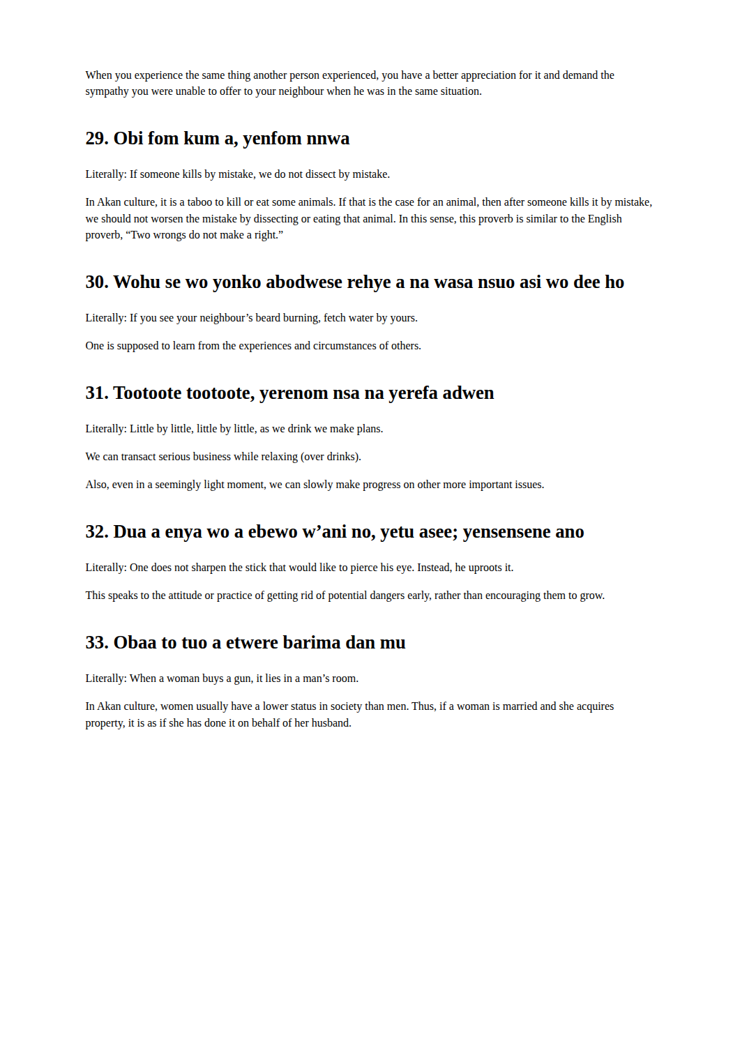When you experience the same thing another person experienced, you have a better appreciation for it and demand the sympathy you were unable to offer to your neighbour when he was in the same situation.
29. Obi fom kum a, yenfom nnwa
Literally: If someone kills by mistake, we do not dissect by mistake.
In Akan culture, it is a taboo to kill or eat some animals. If that is the case for an animal, then after someone kills it by mistake, we should not worsen the mistake by dissecting or eating that animal. In this sense, this proverb is similar to the English proverb, “Two wrongs do not make a right.”
30. Wohu se wo yonko abodwese rehye a na wasa nsuo asi wo dee ho
Literally: If you see your neighbour’s beard burning, fetch water by yours.
One is supposed to learn from the experiences and circumstances of others.
31. Tootoote tootoote, yerenom nsa na yerefa adwen
Literally: Little by little, little by little, as we drink we make plans.
We can transact serious business while relaxing (over drinks).
Also, even in a seemingly light moment, we can slowly make progress on other more important issues.
32. Dua a enya wo a ebewo w’ani no, yetu asee; yensensene ano
Literally: One does not sharpen the stick that would like to pierce his eye. Instead, he uproots it.
This speaks to the attitude or practice of getting rid of potential dangers early, rather than encouraging them to grow.
33. Obaa to tuo a etwere barima dan mu
Literally: When a woman buys a gun, it lies in a man’s room.
In Akan culture, women usually have a lower status in society than men. Thus, if a woman is married and she acquires property, it is as if she has done it on behalf of her husband.